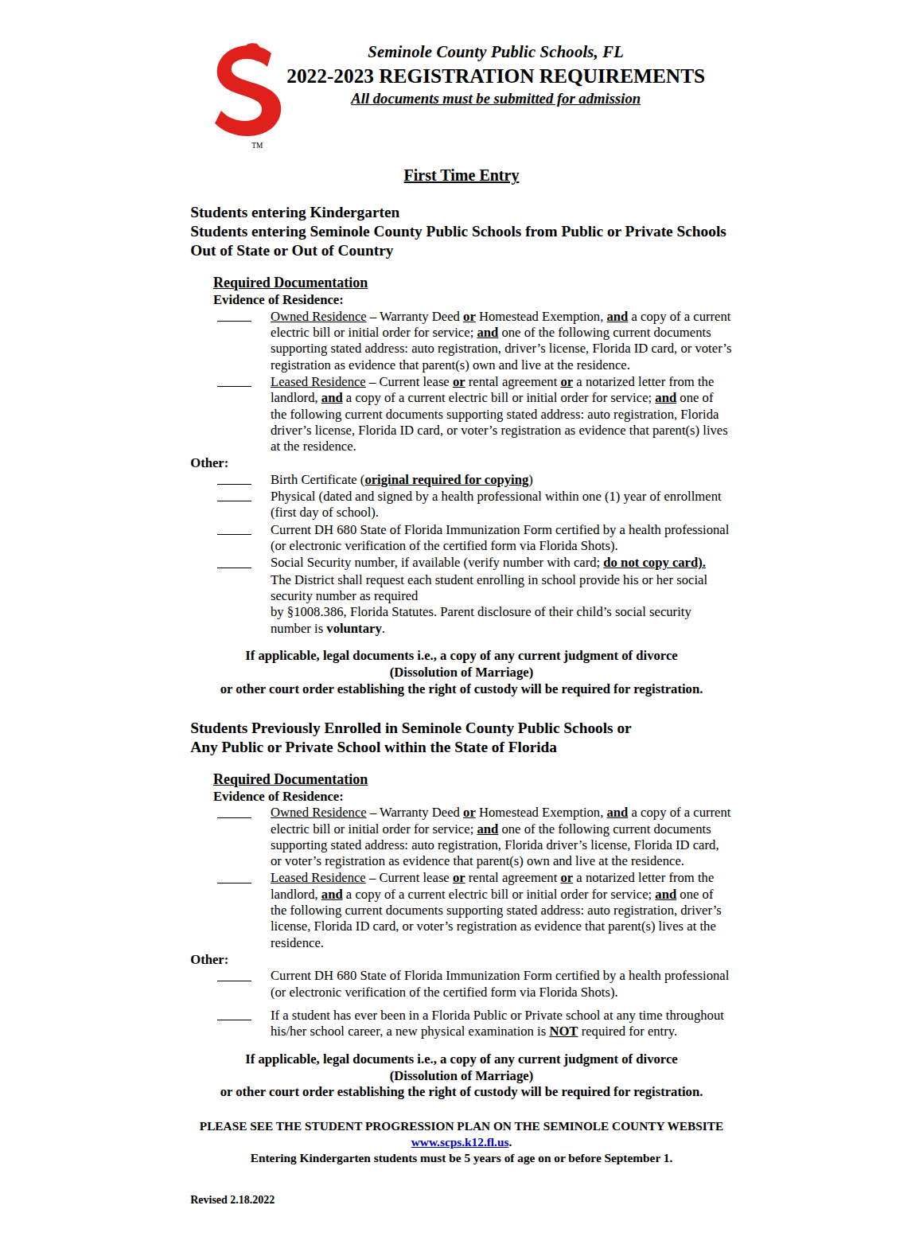TM
Seminole County Public Schools, FL
2022-2023 REGISTRATION REQUIREMENTS
All documents must be submitted for admission
First Time Entry
Students entering Kindergarten
Students entering Seminole County Public Schools from Public or Private Schools
Out of State or Out of Country
Required Documentation
Evidence of Residence:
Owned Residence – Warranty Deed or Homestead Exemption, and a copy of a current electric bill or initial order for service; and one of the following current documents supporting stated address: auto registration, driver’s license, Florida ID card, or voter’s registration as evidence that parent(s) own and live at the residence.
Leased Residence – Current lease or rental agreement or a notarized letter from the landlord, and a copy of a current electric bill or initial order for service; and one of the following current documents supporting stated address: auto registration, Florida driver’s license, Florida ID card, or voter’s registration as evidence that parent(s) lives at the residence.
Other:
Birth Certificate (original required for copying)
Physical (dated and signed by a health professional within one (1) year of enrollment (first day of school).
Current DH 680 State of Florida Immunization Form certified by a health professional (or electronic verification of the certified form via Florida Shots).
Social Security number, if available (verify number with card; do not copy card).
The District shall request each student enrolling in school provide his or her social security number as required
by §1008.386, Florida Statutes. Parent disclosure of their child’s social security number is voluntary.
If applicable, legal documents i.e., a copy of any current judgment of divorce
(Dissolution of Marriage)
or other court order establishing the right of custody will be required for registration.
Students Previously Enrolled in Seminole County Public Schools or
Any Public or Private School within the State of Florida
Required Documentation
Evidence of Residence:
Owned Residence – Warranty Deed or Homestead Exemption, and a copy of a current electric bill or initial order for service; and one of the following current documents supporting stated address: auto registration, Florida driver’s license, Florida ID card, or voter’s registration as evidence that parent(s) own and live at the residence.
Leased Residence – Current lease or rental agreement or a notarized letter from the landlord, and a copy of a current electric bill or initial order for service; and one of the following current documents supporting stated address: auto registration, driver’s license, Florida ID card, or voter’s registration as evidence that parent(s) lives at the residence.
Other:
Current DH 680 State of Florida Immunization Form certified by a health professional (or electronic verification of the certified form via Florida Shots).
If a student has ever been in a Florida Public or Private school at any time throughout his/her school career, a new physical examination is NOT required for entry.
If applicable, legal documents i.e., a copy of any current judgment of divorce
(Dissolution of Marriage)
or other court order establishing the right of custody will be required for registration.
PLEASE SEE THE STUDENT PROGRESSION PLAN ON THE SEMINOLE COUNTY WEBSITE www.scps.k12.fl.us.
Entering Kindergarten students must be 5 years of age on or before September 1.
Revised 2.18.2022